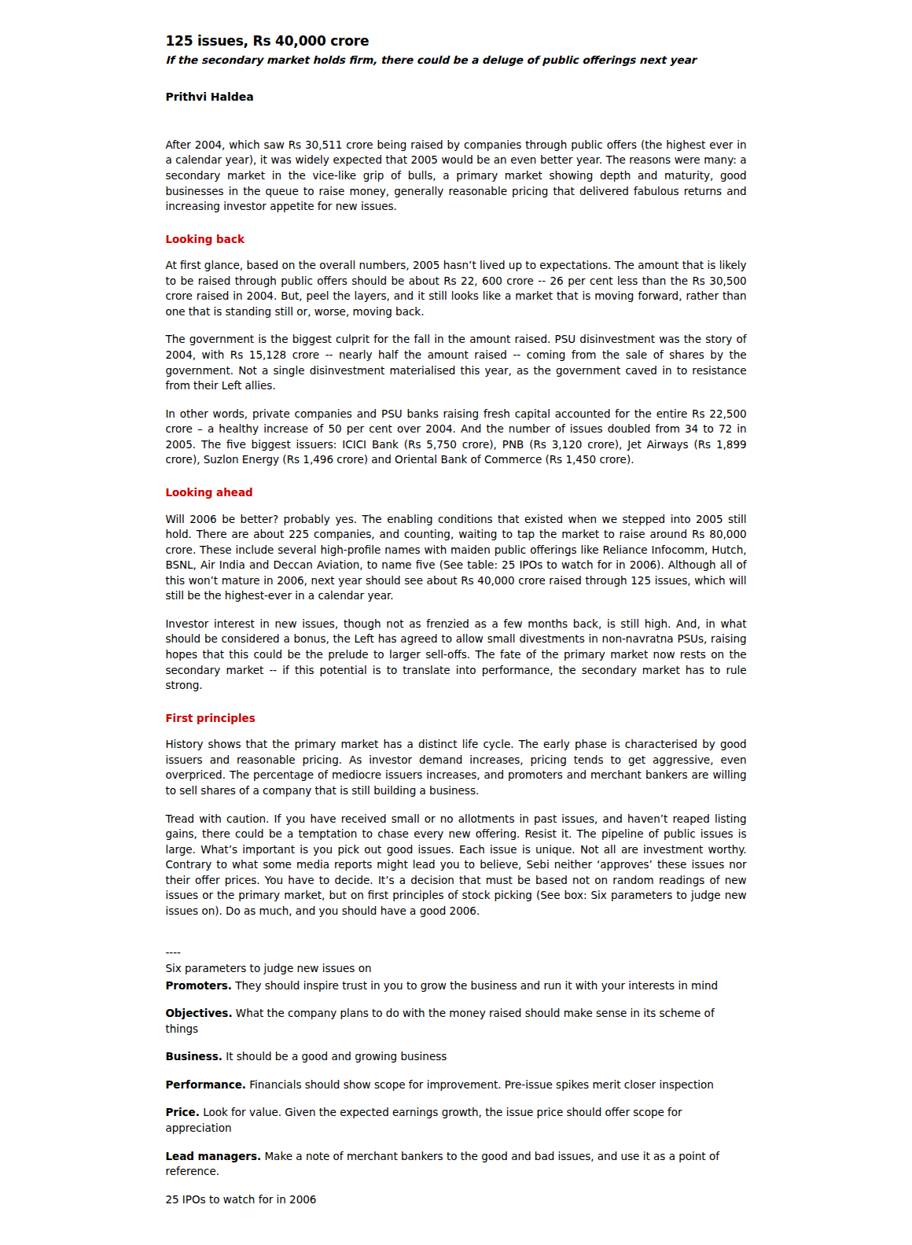125 issues, Rs 40,000 crore
If the secondary market holds firm, there could be a deluge of public offerings next year
Prithvi Haldea
After 2004, which saw Rs 30,511 crore being raised by companies through public offers (the highest ever in a calendar year), it was widely expected that 2005 would be an even better year. The reasons were many: a secondary market in the vice-like grip of bulls, a primary market showing depth and maturity, good businesses in the queue to raise money, generally reasonable pricing that delivered fabulous returns and increasing investor appetite for new issues.
Looking back
At first glance, based on the overall numbers, 2005 hasn’t lived up to expectations. The amount that is likely to be raised through public offers should be about Rs 22, 600 crore -- 26 per cent less than the Rs 30,500 crore raised in 2004. But, peel the layers, and it still looks like a market that is moving forward, rather than one that is standing still or, worse, moving back.
The government is the biggest culprit for the fall in the amount raised. PSU disinvestment was the story of 2004, with Rs 15,128 crore -- nearly half the amount raised -- coming from the sale of shares by the government. Not a single disinvestment materialised this year, as the government caved in to resistance from their Left allies.
In other words, private companies and PSU banks raising fresh capital accounted for the entire Rs 22,500 crore – a healthy increase of 50 per cent over 2004. And the number of issues doubled from 34 to 72 in 2005. The five biggest issuers: ICICI Bank (Rs 5,750 crore), PNB (Rs 3,120 crore), Jet Airways (Rs 1,899 crore), Suzlon Energy (Rs 1,496 crore) and Oriental Bank of Commerce (Rs 1,450 crore).
Looking ahead
Will 2006 be better? probably yes. The enabling conditions that existed when we stepped into 2005 still hold. There are about 225 companies, and counting, waiting to tap the market to raise around Rs 80,000 crore. These include several high-profile names with maiden public offerings like Reliance Infocomm, Hutch, BSNL, Air India and Deccan Aviation, to name five (See table: 25 IPOs to watch for in 2006). Although all of this won’t mature in 2006, next year should see about Rs 40,000 crore raised through 125 issues, which will still be the highest-ever in a calendar year.
Investor interest in new issues, though not as frenzied as a few months back, is still high. And, in what should be considered a bonus, the Left has agreed to allow small divestments in non-navratna PSUs, raising hopes that this could be the prelude to larger sell-offs. The fate of the primary market now rests on the secondary market -- if this potential is to translate into performance, the secondary market has to rule strong.
First principles
History shows that the primary market has a distinct life cycle. The early phase is characterised by good issuers and reasonable pricing. As investor demand increases, pricing tends to get aggressive, even overpriced. The percentage of mediocre issuers increases, and promoters and merchant bankers are willing to sell shares of a company that is still building a business.
Tread with caution. If you have received small or no allotments in past issues, and haven’t reaped listing gains, there could be a temptation to chase every new offering. Resist it. The pipeline of public issues is large. What’s important is you pick out good issues. Each issue is unique. Not all are investment worthy. Contrary to what some media reports might lead you to believe, Sebi neither ‘approves’ these issues nor their offer prices. You have to decide. It’s a decision that must be based not on random readings of new issues or the primary market, but on first principles of stock picking (See box: Six parameters to judge new issues on). Do as much, and you should have a good 2006.
----
Six parameters to judge new issues on
Promoters. They should inspire trust in you to grow the business and run it with your interests in mind
Objectives. What the company plans to do with the money raised should make sense in its scheme of things
Business. It should be a good and growing business
Performance. Financials should show scope for improvement. Pre-issue spikes merit closer inspection
Price. Look for value. Given the expected earnings growth, the issue price should offer scope for appreciation
Lead managers. Make a note of merchant bankers to the good and bad issues, and use it as a point of reference.
25 IPOs to watch for in 2006